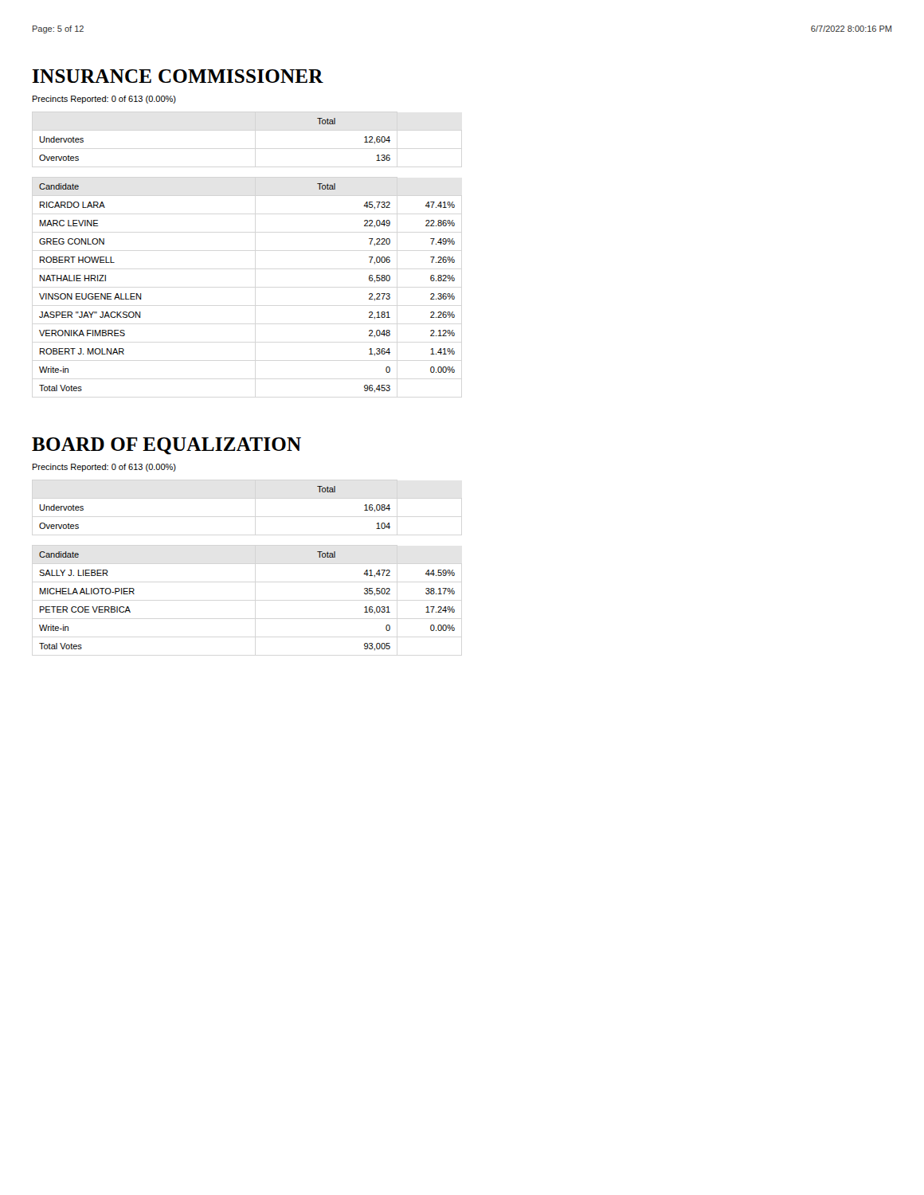Page: 5 of 12
6/7/2022 8:00:16 PM
INSURANCE COMMISSIONER
Precincts Reported: 0 of 613 (0.00%)
| | Total | |
| Undervotes | 12,604 | |
| Overvotes | 136 | |
| Candidate | Total | |
| RICARDO LARA | 45,732 | 47.41% |
| MARC LEVINE | 22,049 | 22.86% |
| GREG CONLON | 7,220 | 7.49% |
| ROBERT HOWELL | 7,006 | 7.26% |
| NATHALIE HRIZI | 6,580 | 6.82% |
| VINSON EUGENE ALLEN | 2,273 | 2.36% |
| JASPER "JAY" JACKSON | 2,181 | 2.26% |
| VERONIKA FIMBRES | 2,048 | 2.12% |
| ROBERT J. MOLNAR | 1,364 | 1.41% |
| Write-in | 0 | 0.00% |
| Total Votes | 96,453 | |
BOARD OF EQUALIZATION
Precincts Reported: 0 of 613 (0.00%)
| | Total | |
| Undervotes | 16,084 | |
| Overvotes | 104 | |
| Candidate | Total | |
| SALLY J. LIEBER | 41,472 | 44.59% |
| MICHELA ALIOTO-PIER | 35,502 | 38.17% |
| PETER COE VERBICA | 16,031 | 17.24% |
| Write-in | 0 | 0.00% |
| Total Votes | 93,005 | |